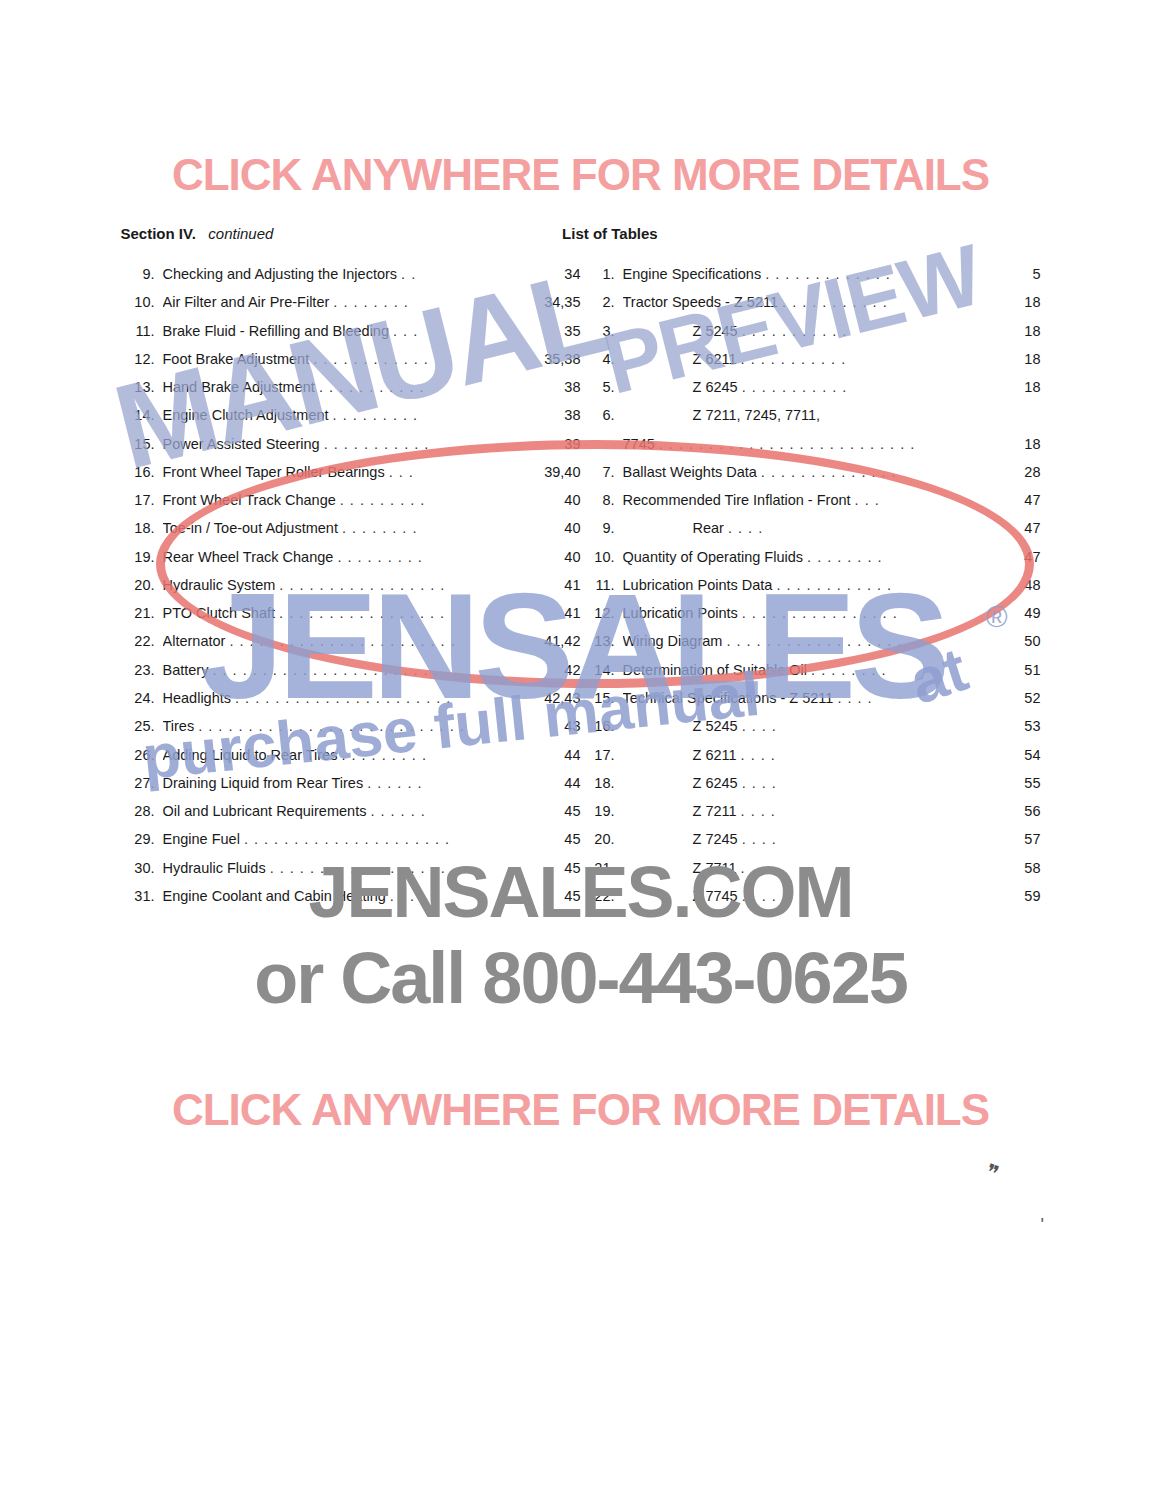CLICK ANYWHERE FOR MORE DETAILS
Section IV. continued
List of Tables
9. Checking and Adjusting the Injectors . . 34
10. Air Filter and Air Pre-Filter . . . . . . . . 34,35
11. Brake Fluid - Refilling and Bleeding . . . 35
12. Foot Brake Adjustment . . . . . . . . . . . . 35,38
13. Hand Brake Adjustment . . . . . . . . . . . 38
14. Engine Clutch Adjustment . . . . . . . . . 38
15. Power Assisted Steering . . . . . . . . . . . 39
16. Front Wheel Taper Roller Bearings . . . 39,40
17. Front Wheel Track Change . . . . . . . . . 40
18. Toe-in / Toe-out Adjustment . . . . . . . . 40
19. Rear Wheel Track Change . . . . . . . . . 40
20. Hydraulic System . . . . . . . . . . . . . . . . . 41
21. PTO Clutch Shaft . . . . . . . . . . . . . . . . . 41
22. Alternator . . . . . . . . . . . . . . . . . . . . . . . 41,42
23. Battery . . . . . . . . . . . . . . . . . . . . . . . . . 42
24. Headlights . . . . . . . . . . . . . . . . . . . . . . 42,43
25. Tires . . . . . . . . . . . . . . . . . . . . . . . . . . . 43
26. Adding Liquid to Rear Tires . . . . . . . . . 44
27. Draining Liquid from Rear Tires . . . . . . 44
28. Oil and Lubricant Requirements . . . . . . 45
29. Engine Fuel . . . . . . . . . . . . . . . . . . . . . 45
30. Hydraulic Fluids . . . . . . . . . . . . . . . . . . 45
31. Engine Coolant and Cabin Heating . . . . 45
1. Engine Specifications . . . . . . . . . . . . . 5
2. Tractor Speeds - Z 5211 . . . . . . . . . . . 18
3. Z 5245 . . . . . . . . . . . 18
4. Z 6211 . . . . . . . . . . . 18
5. Z 6245 . . . . . . . . . . . 18
6. Z 7211, 7245, 7711,
7745 . . . . . . . . . . . . . . . . . . . . . . . . . . 18
7. Ballast Weights Data . . . . . . . . . . . . . . 28
8. Recommended Tire Inflation - Front . . . 47
9. Rear . . . . 47
10. Quantity of Operating Fluids . . . . . . . . 47
11. Lubrication Points Data . . . . . . . . . . . . 48
12. Lubrication Points . . . . . . . . . . . . . . . . 49
13. Wiring Diagram . . . . . . . . . . . . . . . . . . 50
14. Determination of Suitable Oil . . . . . . . . 51
15. Technical Specifications - Z 5211 . . . . 52
16. Z 5245 . . . . 53
17. Z 6211 . . . . 54
18. Z 6245 . . . . 55
19. Z 7211 . . . . 56
20. Z 7245 . . . . 57
21. Z 7711 . . . . 58
22. Z 7745 . . . . . 59
MANUAL
PREVIEW
JENSALES
®
purchase full manual
at
JENSALES.COM
or Call 800-443-0625
CLICK ANYWHERE FOR MORE DETAILS
❞
'